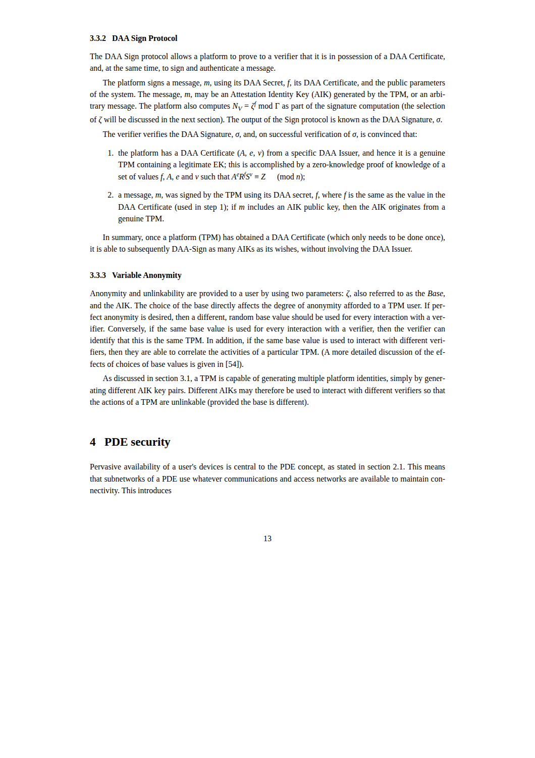3.3.2 DAA Sign Protocol
The DAA Sign protocol allows a platform to prove to a verifier that it is in possession of a DAA Certificate, and, at the same time, to sign and authenticate a message.
The platform signs a message, m, using its DAA Secret, f, its DAA Certificate, and the public parameters of the system. The message, m, may be an Attestation Identity Key (AIK) generated by the TPM, or an arbitrary message. The platform also computes NV = ζf mod Γ as part of the signature computation (the selection of ζ will be discussed in the next section). The output of the Sign protocol is known as the DAA Signature, σ.
The verifier verifies the DAA Signature, σ, and, on successful verification of σ, is convinced that:
the platform has a DAA Certificate (A, e, v) from a specific DAA Issuer, and hence it is a genuine TPM containing a legitimate EK; this is accomplished by a zero-knowledge proof of knowledge of a set of values f, A, e and v such that AeRfSv ≡ Z (mod n);
a message, m, was signed by the TPM using its DAA secret, f, where f is the same as the value in the DAA Certificate (used in step 1); if m includes an AIK public key, then the AIK originates from a genuine TPM.
In summary, once a platform (TPM) has obtained a DAA Certificate (which only needs to be done once), it is able to subsequently DAA-Sign as many AIKs as its wishes, without involving the DAA Issuer.
3.3.3 Variable Anonymity
Anonymity and unlinkability are provided to a user by using two parameters: ζ, also referred to as the Base, and the AIK. The choice of the base directly affects the degree of anonymity afforded to a TPM user. If perfect anonymity is desired, then a different, random base value should be used for every interaction with a verifier. Conversely, if the same base value is used for every interaction with a verifier, then the verifier can identify that this is the same TPM. In addition, if the same base value is used to interact with different verifiers, then they are able to correlate the activities of a particular TPM. (A more detailed discussion of the effects of choices of base values is given in [54]).
As discussed in section 3.1, a TPM is capable of generating multiple platform identities, simply by generating different AIK key pairs. Different AIKs may therefore be used to interact with different verifiers so that the actions of a TPM are unlinkable (provided the base is different).
4 PDE security
Pervasive availability of a user's devices is central to the PDE concept, as stated in section 2.1. This means that subnetworks of a PDE use whatever communications and access networks are available to maintain connectivity. This introduces
13